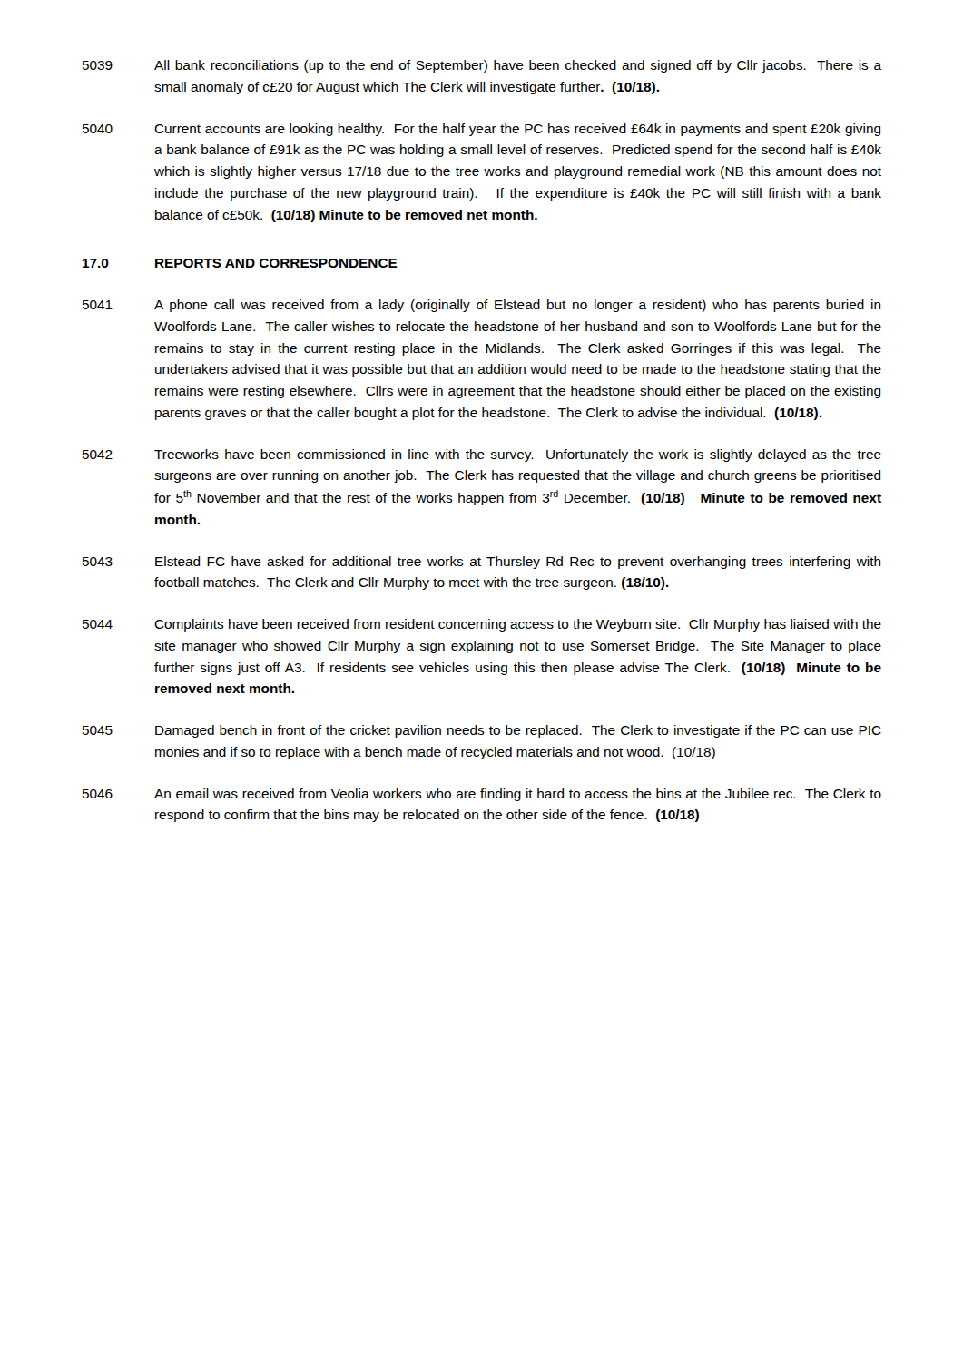5039
All bank reconciliations (up to the end of September) have been checked and signed off by Cllr jacobs. There is a small anomaly of c£20 for August which The Clerk will investigate further. (10/18).
5040
Current accounts are looking healthy. For the half year the PC has received £64k in payments and spent £20k giving a bank balance of £91k as the PC was holding a small level of reserves. Predicted spend for the second half is £40k which is slightly higher versus 17/18 due to the tree works and playground remedial work (NB this amount does not include the purchase of the new playground train). If the expenditure is £40k the PC will still finish with a bank balance of c£50k. (10/18) Minute to be removed net month.
17.0
REPORTS AND CORRESPONDENCE
5041
A phone call was received from a lady (originally of Elstead but no longer a resident) who has parents buried in Woolfords Lane. The caller wishes to relocate the headstone of her husband and son to Woolfords Lane but for the remains to stay in the current resting place in the Midlands. The Clerk asked Gorringes if this was legal. The undertakers advised that it was possible but that an addition would need to be made to the headstone stating that the remains were resting elsewhere. Cllrs were in agreement that the headstone should either be placed on the existing parents graves or that the caller bought a plot for the headstone. The Clerk to advise the individual. (10/18).
5042
Treeworks have been commissioned in line with the survey. Unfortunately the work is slightly delayed as the tree surgeons are over running on another job. The Clerk has requested that the village and church greens be prioritised for 5th November and that the rest of the works happen from 3rd December. (10/18) Minute to be removed next month.
5043
Elstead FC have asked for additional tree works at Thursley Rd Rec to prevent overhanging trees interfering with football matches. The Clerk and Cllr Murphy to meet with the tree surgeon. (18/10).
5044
Complaints have been received from resident concerning access to the Weyburn site. Cllr Murphy has liaised with the site manager who showed Cllr Murphy a sign explaining not to use Somerset Bridge. The Site Manager to place further signs just off A3. If residents see vehicles using this then please advise The Clerk. (10/18) Minute to be removed next month.
5045
Damaged bench in front of the cricket pavilion needs to be replaced. The Clerk to investigate if the PC can use PIC monies and if so to replace with a bench made of recycled materials and not wood. (10/18)
5046
An email was received from Veolia workers who are finding it hard to access the bins at the Jubilee rec. The Clerk to respond to confirm that the bins may be relocated on the other side of the fence. (10/18)